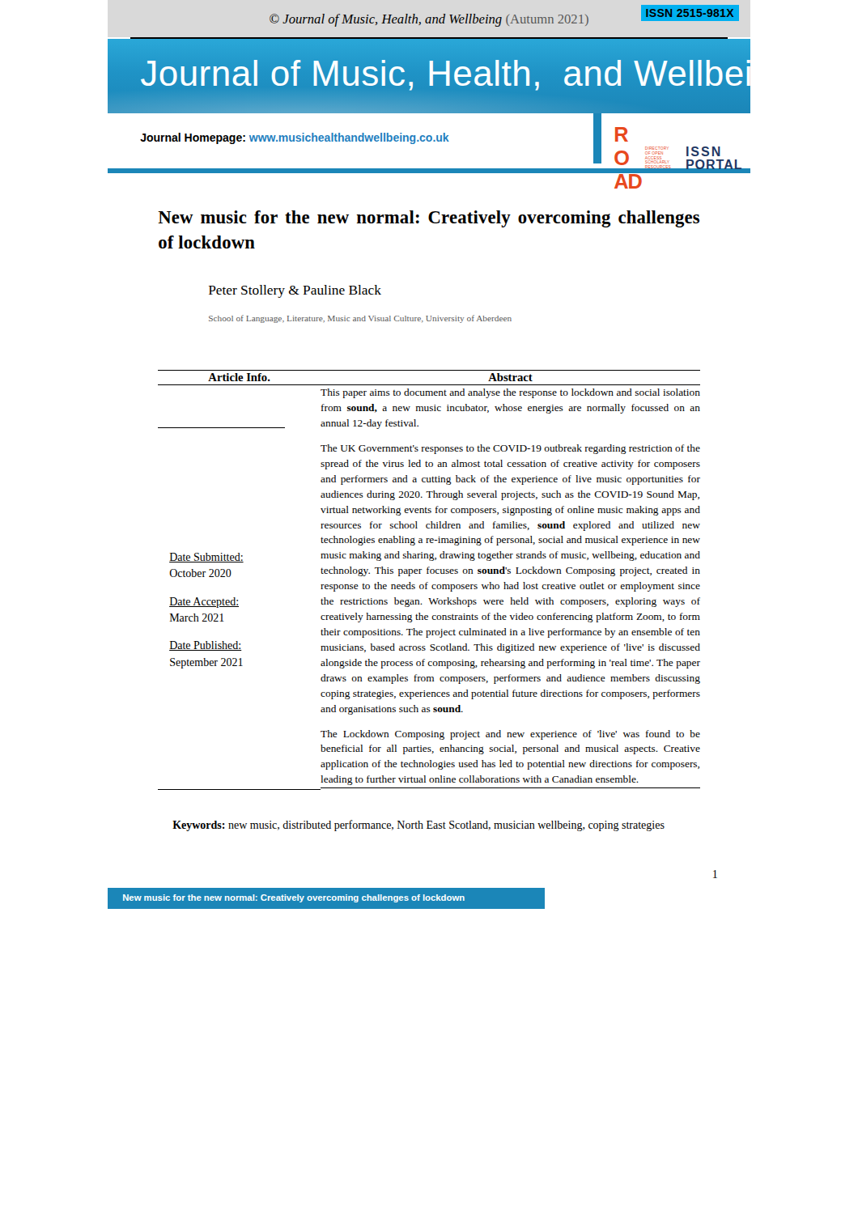© Journal of Music, Health, and Wellbeing (Autumn 2021)
ISSN 2515-981X
Journal of Music, Health, and Wellbeing
Journal Homepage: www.musichealthandwellbeing.co.uk
ROAD Directory of Open Access Scholarly Resources
ISSN
PORTAL
OPEN ACCESS
New music for the new normal: Creatively overcoming challenges of lockdown
Peter Stollery & Pauline Black
School of Language, Literature, Music and Visual Culture, University of Aberdeen
| Article Info. | Abstract |
| --- | --- |
| Date Submitted: October 2020 Date Accepted: March 2021 Date Published: September 2021 | This paper aims to document and analyse the response to lockdown and social isolation from sound, a new music incubator, whose energies are normally focussed on an annual 12-day festival. The UK Government's responses to the COVID-19 outbreak regarding restriction of the spread of the virus led to an almost total cessation of creative activity for composers and performers and a cutting back of the experience of live music opportunities for audiences during 2020. Through several projects, such as the COVID-19 Sound Map, virtual networking events for composers, signposting of online music making apps and resources for school children and families, sound explored and utilized new technologies enabling a re-imagining of personal, social and musical experience in new music making and sharing, drawing together strands of music, wellbeing, education and technology. This paper focuses on sound 's Lockdown Composing project, created in response to the needs of composers who had lost creative outlet or employment since the restrictions began. Workshops were held with composers, exploring ways of creatively harnessing the constraints of the video conferencing platform Zoom, to form their compositions. The project culminated in a live performance by an ensemble of ten musicians, based across Scotland. This digitized new experience of 'live' is discussed alongside the process of composing, rehearsing and performing in 'real time'. The paper draws on examples from composers, performers and audience members discussing coping strategies, experiences and potential future directions for composers, performers and organisations such as sound . The Lockdown Composing project and new experience of 'live' was found to be beneficial for all parties, enhancing social, personal and musical aspects. Creative application of the technologies used has led to potential new directions for composers, leading to further virtual online collaborations with a Canadian ensemble. |
Keywords: new music, distributed performance, North East Scotland, musician wellbeing, coping strategies
1
New music for the new normal: Creatively overcoming challenges of lockdown